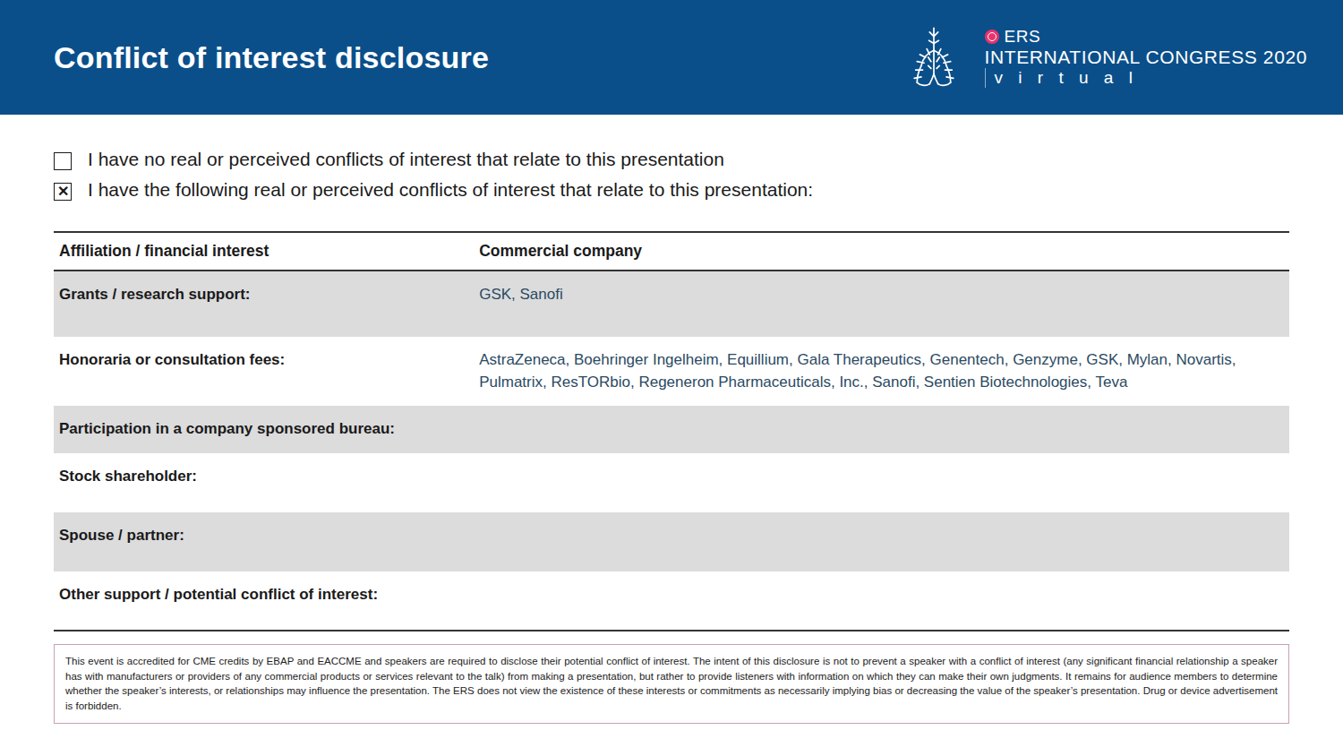Conflict of interest disclosure
ERS
INTERNATIONAL CONGRESS 2020
v i r t u a l
I have no real or perceived conflicts of interest that relate to this presentation
I have the following real or perceived conflicts of interest that relate to this presentation:
| Affiliation / financial interest | Commercial company |
| --- | --- |
| Grants / research support: | GSK, Sanofi |
| Honoraria or consultation fees: | AstraZeneca, Boehringer Ingelheim, Equillium, Gala Therapeutics, Genentech, Genzyme, GSK, Mylan, Novartis, Pulmatrix, ResTORbio, Regeneron Pharmaceuticals, Inc., Sanofi, Sentien Biotechnologies, Teva |
| Participation in a company sponsored bureau: | |
| Stock shareholder: | |
| Spouse / partner: | |
| Other support / potential conflict of interest: | |
This event is accredited for CME credits by EBAP and EACCME and speakers are required to disclose their potential conflict of interest. The intent of this disclosure is not to prevent a speaker with a conflict of interest (any significant financial relationship a speaker has with manufacturers or providers of any commercial products or services relevant to the talk) from making a presentation, but rather to provide listeners with information on which they can make their own judgments. It remains for audience members to determine whether the speaker’s interests, or relationships may influence the presentation. The ERS does not view the existence of these interests or commitments as necessarily implying bias or decreasing the value of the speaker’s presentation. Drug or device advertisement is forbidden.